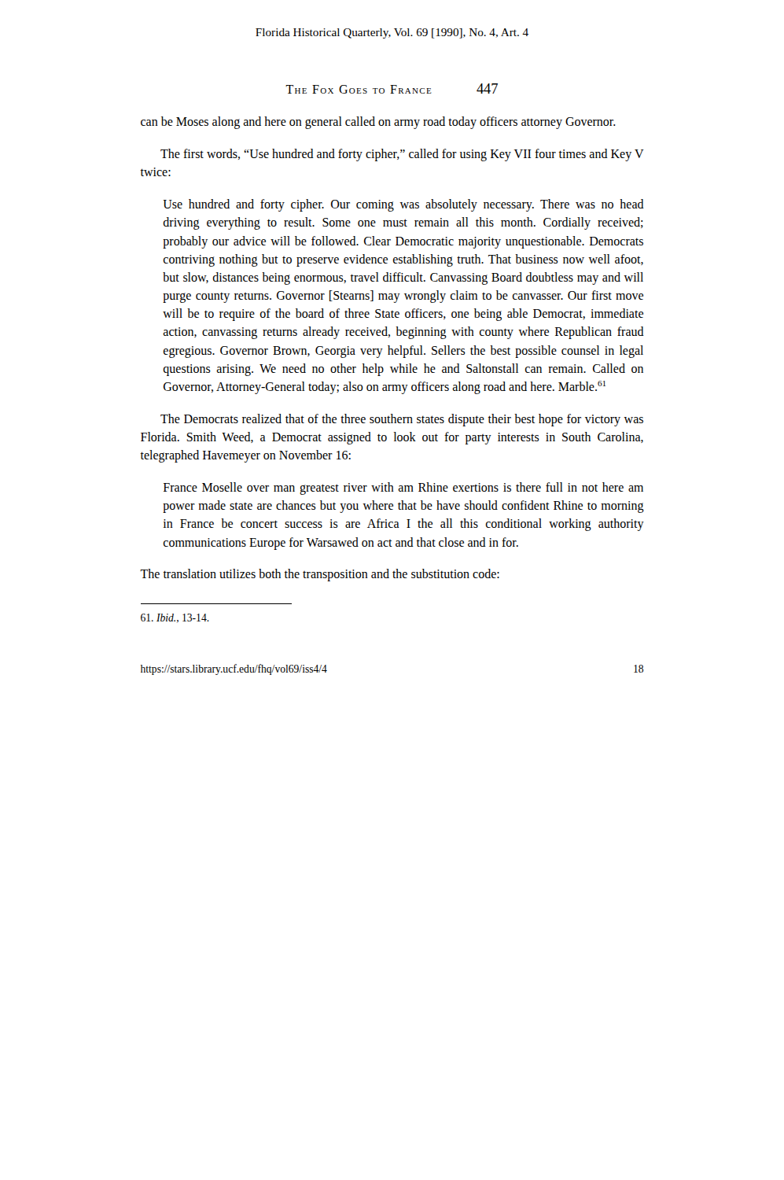Florida Historical Quarterly, Vol. 69 [1990], No. 4, Art. 4
The Fox Goes to France 447
can be Moses along and here on general called on army road today officers attorney Governor.
The first words, “Use hundred and forty cipher,” called for using Key VII four times and Key V twice:
Use hundred and forty cipher. Our coming was absolutely necessary. There was no head driving everything to result. Some one must remain all this month. Cordially received; probably our advice will be followed. Clear Democratic majority unquestionable. Democrats contriving nothing but to preserve evidence establishing truth. That business now well afoot, but slow, distances being enormous, travel difficult. Canvassing Board doubtless may and will purge county returns. Governor [Stearns] may wrongly claim to be canvasser. Our first move will be to require of the board of three State officers, one being able Democrat, immediate action, canvassing returns already received, beginning with county where Republican fraud egregious. Governor Brown, Georgia very helpful. Sellers the best possible counsel in legal questions arising. We need no other help while he and Saltonstall can remain. Called on Governor, Attorney-General today; also on army officers along road and here. Marble.61
The Democrats realized that of the three southern states dispute their best hope for victory was Florida. Smith Weed, a Democrat assigned to look out for party interests in South Carolina, telegraphed Havemeyer on November 16:
France Moselle over man greatest river with am Rhine exertions is there full in not here am power made state are chances but you where that be have should confident Rhine to morning in France be concert success is are Africa I the all this conditional working authority communications Europe for Warsawed on act and that close and in for.
The translation utilizes both the transposition and the substitution code:
61. Ibid., 13-14.
https://stars.library.ucf.edu/fhq/vol69/iss4/4 18